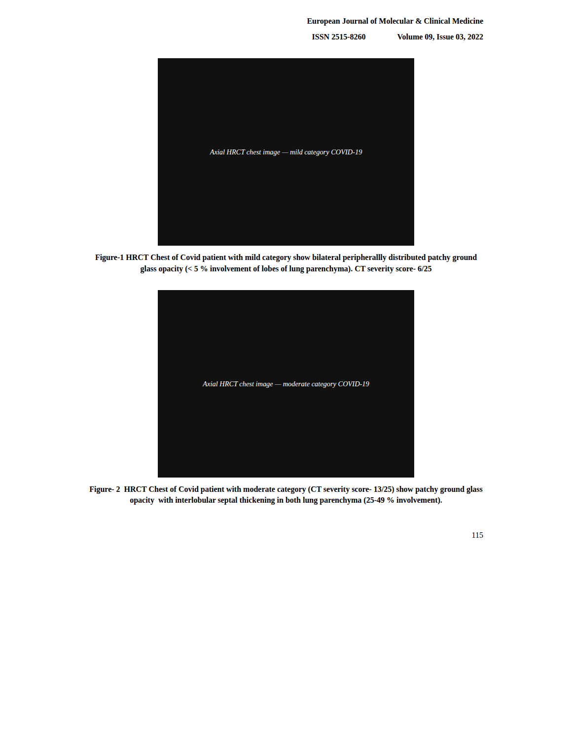European Journal of Molecular & Clinical Medicine ISSN 2515-8260 Volume 09, Issue 03, 2022
Axial HRCT chest image — mild category COVID-19
Figure-1 HRCT Chest of Covid patient with mild category show bilateral peripherallly distributed patchy ground glass opacity (< 5 % involvement of lobes of lung parenchyma). CT severity score- 6/25
Axial HRCT chest image — moderate category COVID-19
Figure- 2 HRCT Chest of Covid patient with moderate category (CT severity score- 13/25) show patchy ground glass opacity with interlobular septal thickening in both lung parenchyma (25-49 % involvement).
115